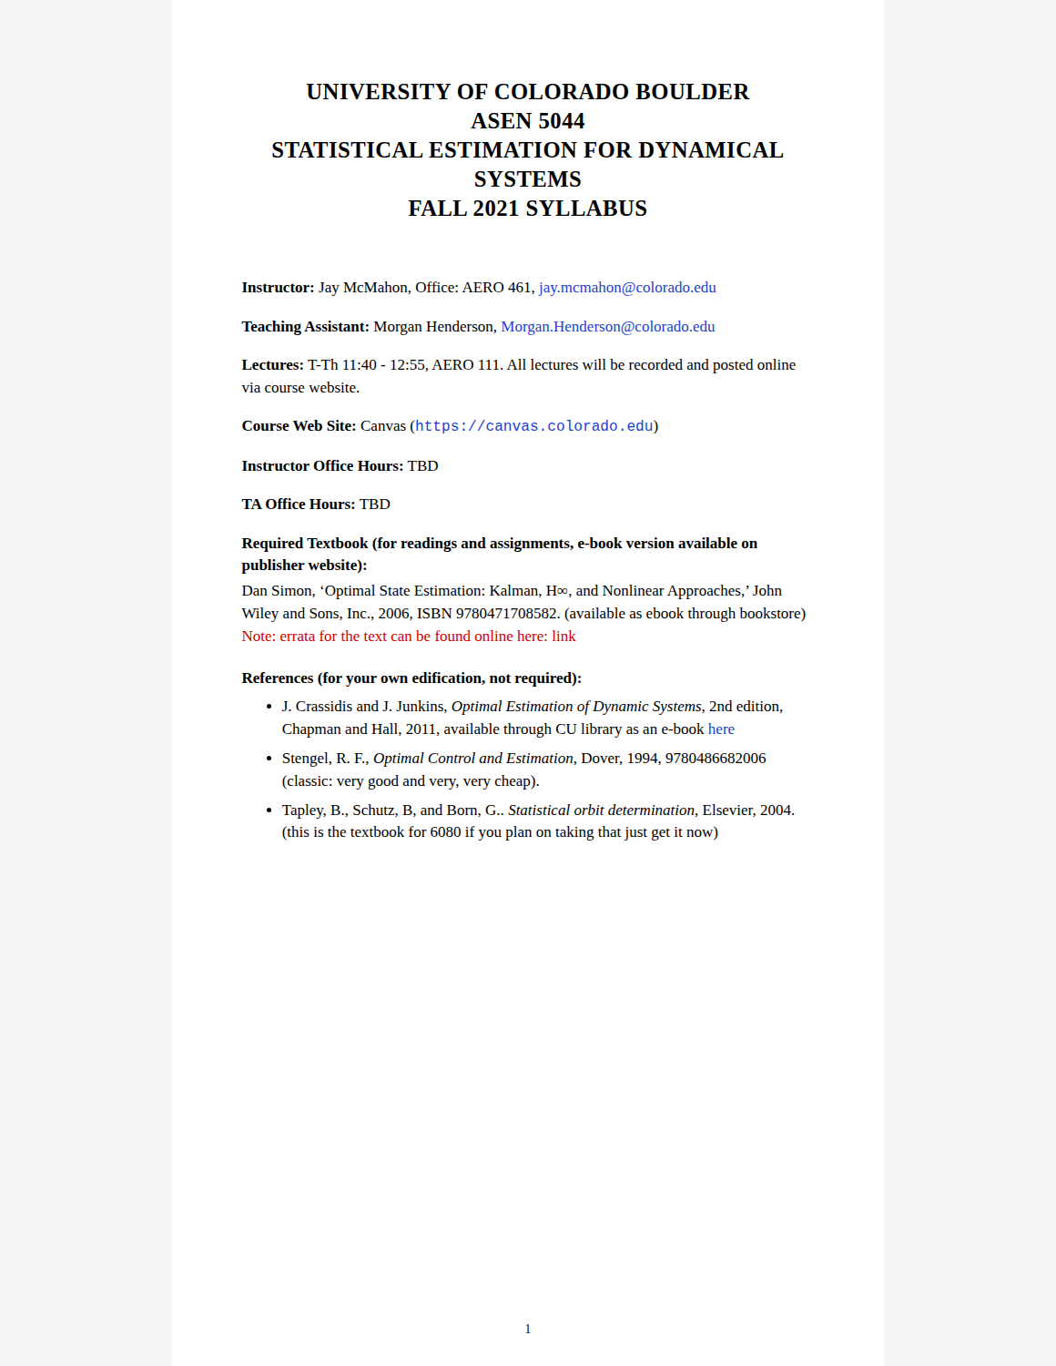UNIVERSITY OF COLORADO BOULDER ASEN 5044 STATISTICAL ESTIMATION FOR DYNAMICAL SYSTEMS FALL 2021 SYLLABUS
Instructor: Jay McMahon, Office: AERO 461, jay.mcmahon@colorado.edu
Teaching Assistant: Morgan Henderson, Morgan.Henderson@colorado.edu
Lectures: T-Th 11:40 - 12:55, AERO 111. All lectures will be recorded and posted online via course website.
Course Web Site: Canvas (https://canvas.colorado.edu)
Instructor Office Hours: TBD
TA Office Hours: TBD
Required Textbook (for readings and assignments, e-book version available on publisher website):
Dan Simon, ‘Optimal State Estimation: Kalman, H∞, and Nonlinear Approaches,’ John Wiley and Sons, Inc., 2006, ISBN 9780471708582. (available as ebook through bookstore)
Note: errata for the text can be found online here: link
References (for your own edification, not required):
J. Crassidis and J. Junkins, Optimal Estimation of Dynamic Systems, 2nd edition, Chapman and Hall, 2011, available through CU library as an e-book here
Stengel, R. F., Optimal Control and Estimation, Dover, 1994, 9780486682006 (classic: very good and very, very cheap).
Tapley, B., Schutz, B, and Born, G.. Statistical orbit determination, Elsevier, 2004. (this is the textbook for 6080 if you plan on taking that just get it now)
1